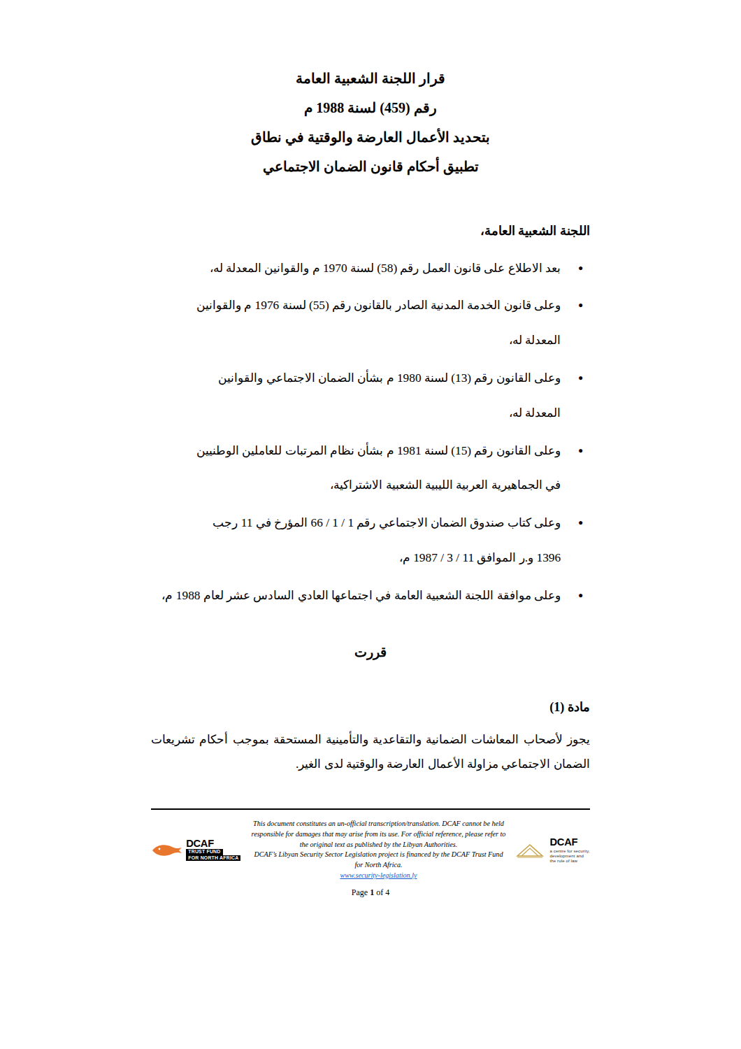قرار اللجنة الشعبية العامة رقم (459) لسنة 1988 م بتحديد الأعمال العارضة والوقتية في نطاق تطبيق أحكام قانون الضمان الاجتماعي
اللجنة الشعبية العامة،
بعد الاطلاع على قانون العمل رقم (58) لسنة 1970 م والقوانين المعدلة له،
وعلى قانون الخدمة المدنية الصادر بالقانون رقم (55) لسنة 1976 م والقوانين
المعدلة له،
وعلى القانون رقم (13) لسنة 1980 م بشأن الضمان الاجتماعي والقوانين
المعدلة له،
وعلى القانون رقم (15) لسنة 1981 م بشأن نظام المرتبات للعاملين الوطنيين
في الجماهيرية العربية الليبية الشعبية الاشتراكية،
وعلى كتاب صندوق الضمان الاجتماعي رقم 1 / 1 / 66 المؤرخ في 11 رجب
1396 و.ر الموافق 11 / 3 / 1987 م،
وعلى موافقة اللجنة الشعبية العامة في اجتماعها العادي السادس عشر لعام 1988 م،
قررت
مادة (1)
يجوز لأصحاب المعاشات الضمانية والتقاعدية والتأمينية المستحقة بموجب أحكام تشريعات الضمان الاجتماعي مزاولة الأعمال العارضة والوقتية لدى الغير.
DCAF
TRUST FUND
FOR NORTH AFRICA
This document constitutes an un-official transcription/translation. DCAF cannot be held responsible for damages that may arise from its use. For official reference, please refer to the original text as published by the Libyan Authorities.
DCAF’s Libyan Security Sector Legislation project is financed by the DCAF Trust Fund for North Africa.
www.security-legislation.ly
DCAF
a centre for security,
development and
the rule of law
Page 1 of 4